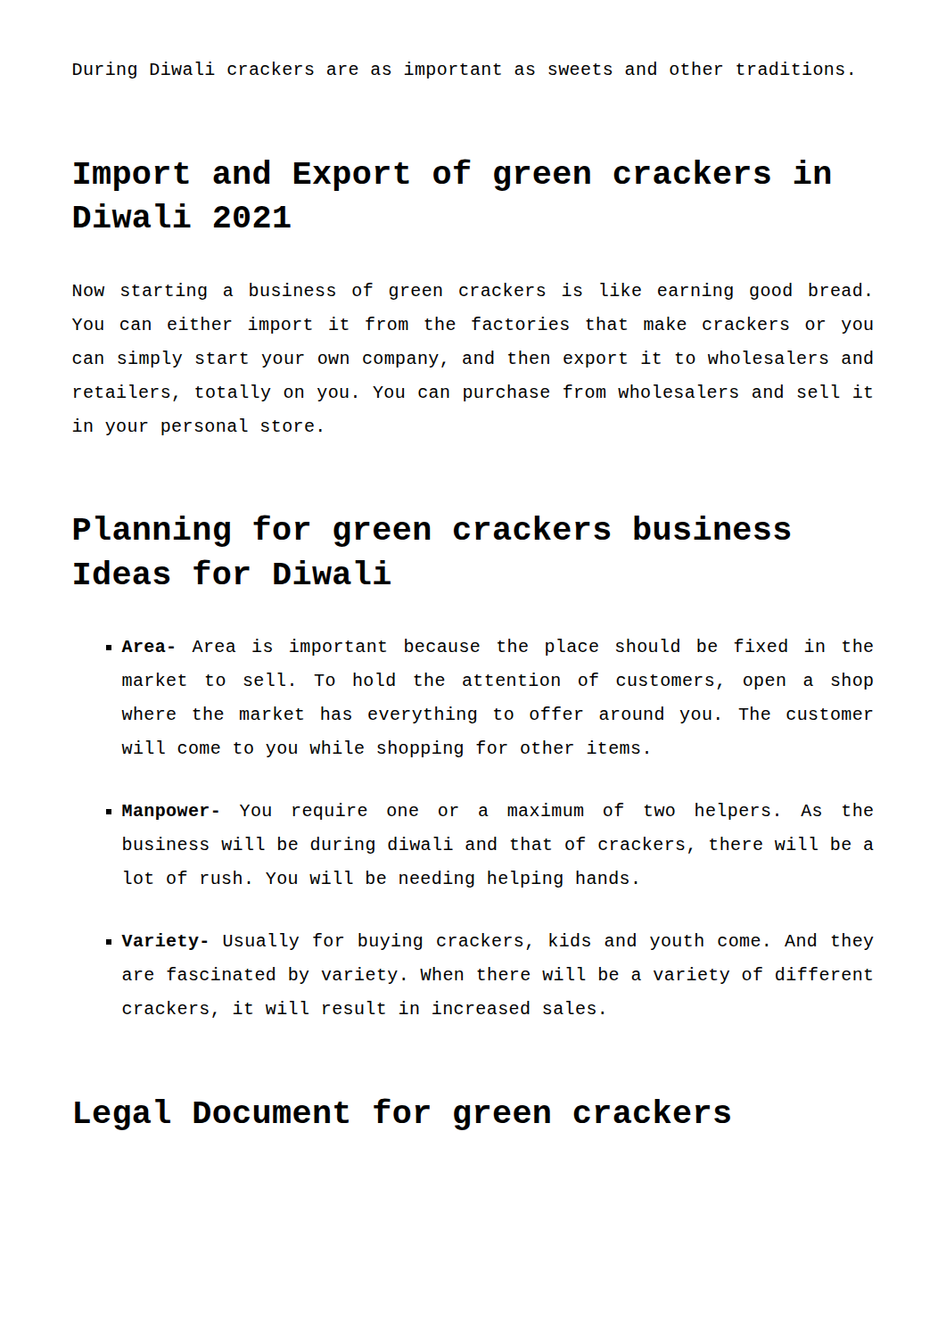During Diwali crackers are as important as sweets and other traditions.
Import and Export of green crackers in Diwali 2021
Now starting a business of green crackers is like earning good bread. You can either import it from the factories that make crackers or you can simply start your own company, and then export it to wholesalers and retailers, totally on you. You can purchase from wholesalers and sell it in your personal store.
Planning for green crackers business Ideas for Diwali
Area- Area is important because the place should be fixed in the market to sell. To hold the attention of customers, open a shop where the market has everything to offer around you. The customer will come to you while shopping for other items.
Manpower- You require one or a maximum of two helpers. As the business will be during diwali and that of crackers, there will be a lot of rush. You will be needing helping hands.
Variety- Usually for buying crackers, kids and youth come. And they are fascinated by variety. When there will be a variety of different crackers, it will result in increased sales.
Legal Document for green crackers